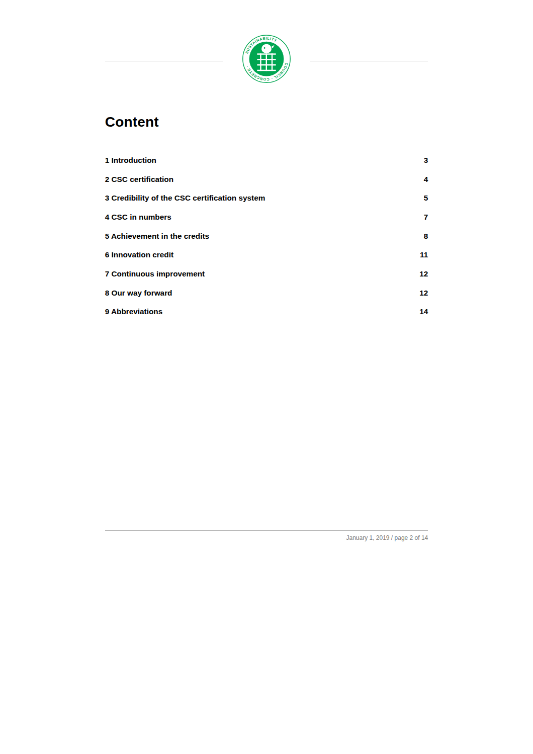SUSTAINABILITY COUNCIL · CONCRETE ·
Content
| 1 Introduction | 3 |
| 2 CSC certification | 4 |
| 3 Credibility of the CSC certification system | 5 |
| 4 CSC in numbers | 7 |
| 5 Achievement in the credits | 8 |
| 6 Innovation credit | 11 |
| 7 Continuous improvement | 12 |
| 8 Our way forward | 12 |
| 9 Abbreviations | 14 |
January 1, 2019 / page 2 of 14